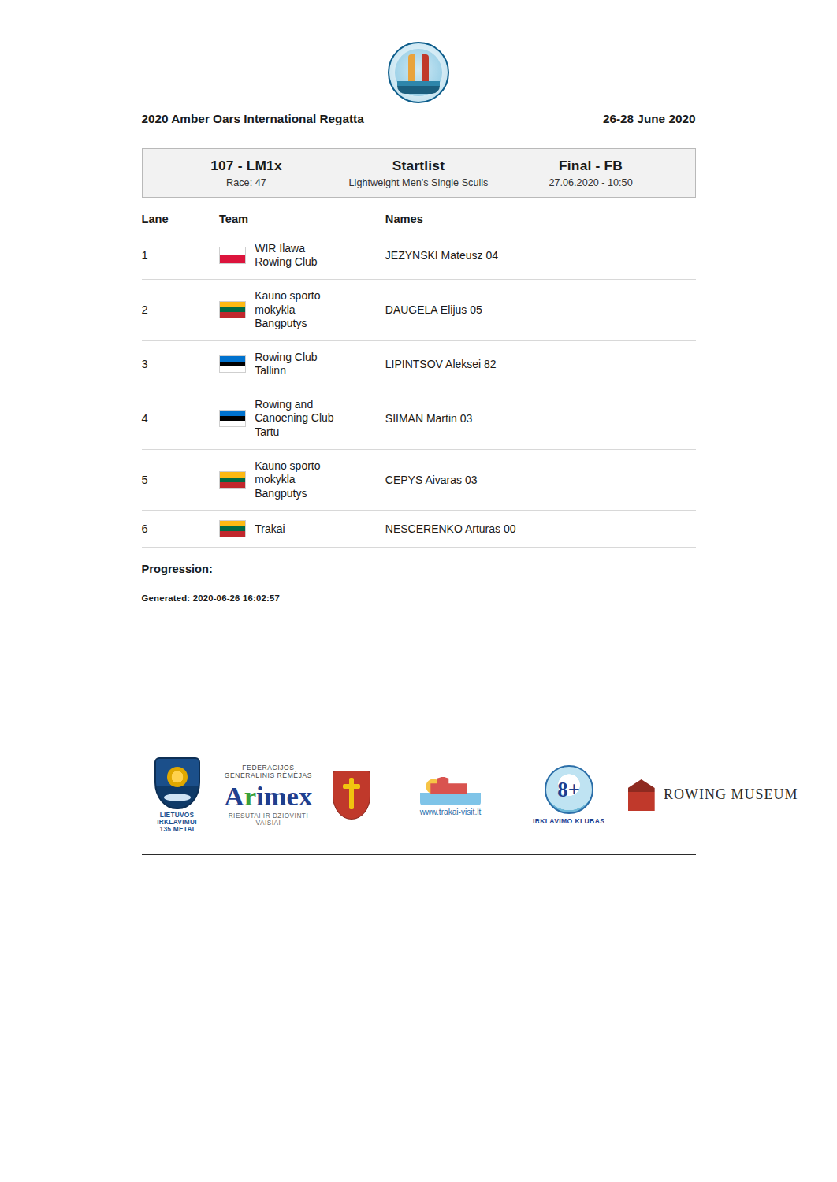2020 Amber Oars International Regatta 26-28 June 2020
107 - LM1x
Race: 47
Startlist
Lightweight Men's Single Sculls
Final - FB
27.06.2020 - 10:50
| Lane | Team | Names |
| --- | --- | --- |
| 1 | WIR Ilawa Rowing Club | JEZYNSKI Mateusz 04 |
| 2 | Kauno sporto mokykla Bangputys | DAUGELA Elijus 05 |
| 3 | Rowing Club Tallinn | LIPINTSOV Aleksei 82 |
| 4 | Rowing and Canoening Club Tartu | SIIMAN Martin 03 |
| 5 | Kauno sporto mokykla Bangputys | CEPYS Aivaras 03 |
| 6 | Trakai | NESCERENKO Arturas 00 |
Progression:
Generated: 2020-06-26 16:02:57
LIETUVOS IRKLAVIMUI
135 METAI
FEDERACIJOS GENERALINIS RĖMĖJAS
Arimex
RIEŠUTAI IR DŽIOVINTI VAISIAI
www.trakai-visit.lt
8+
IRKLAVIMO KLUBAS
ROWING MUSEUM